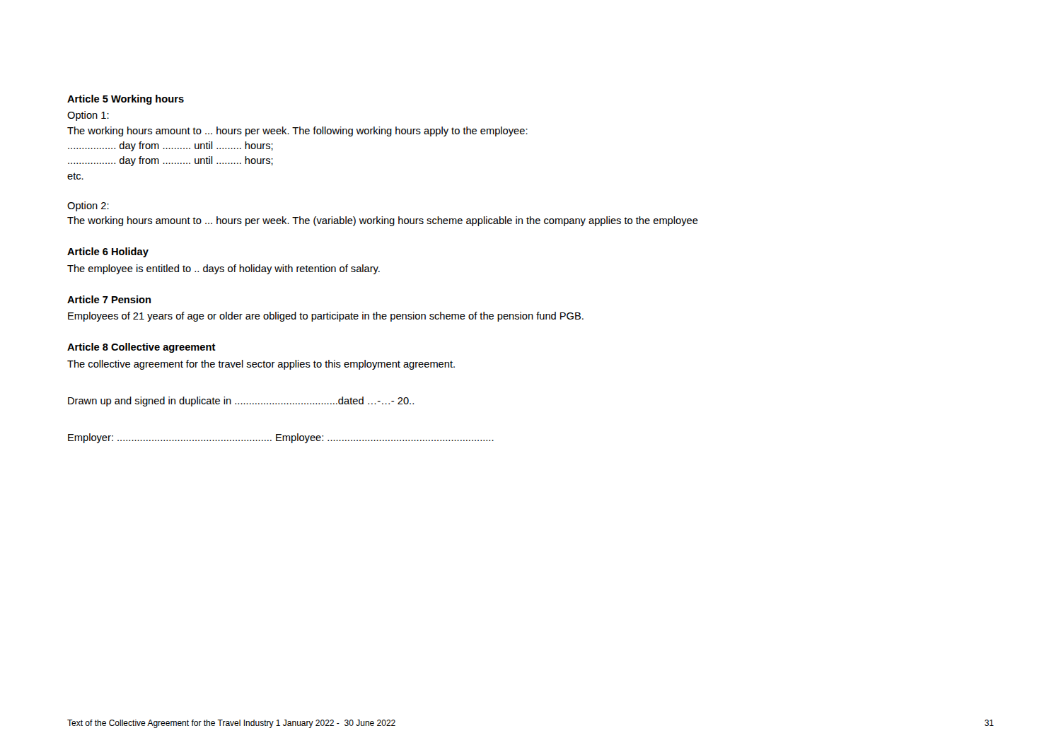Article 5 Working hours
Option 1:
The working hours amount to ... hours per week. The following working hours apply to the employee:
................. day from .......... until ......... hours;
................. day from .......... until ......... hours;
etc.
Option 2:
The working hours amount to ... hours per week. The (variable) working hours scheme applicable in the company applies to the employee
Article 6 Holiday
The employee is entitled to .. days of holiday with retention of salary.
Article 7 Pension
Employees of 21 years of age or older are obliged to participate in the pension scheme of the pension fund PGB.
Article 8 Collective agreement
The collective agreement for the travel sector applies to this employment agreement.
Drawn up and signed in duplicate in ....................................dated …-…- 20..
Employer: ...................................................... Employee: ..........................................................
Text of the Collective Agreement for the Travel Industry 1 January 2022 - 30 June 2022 31